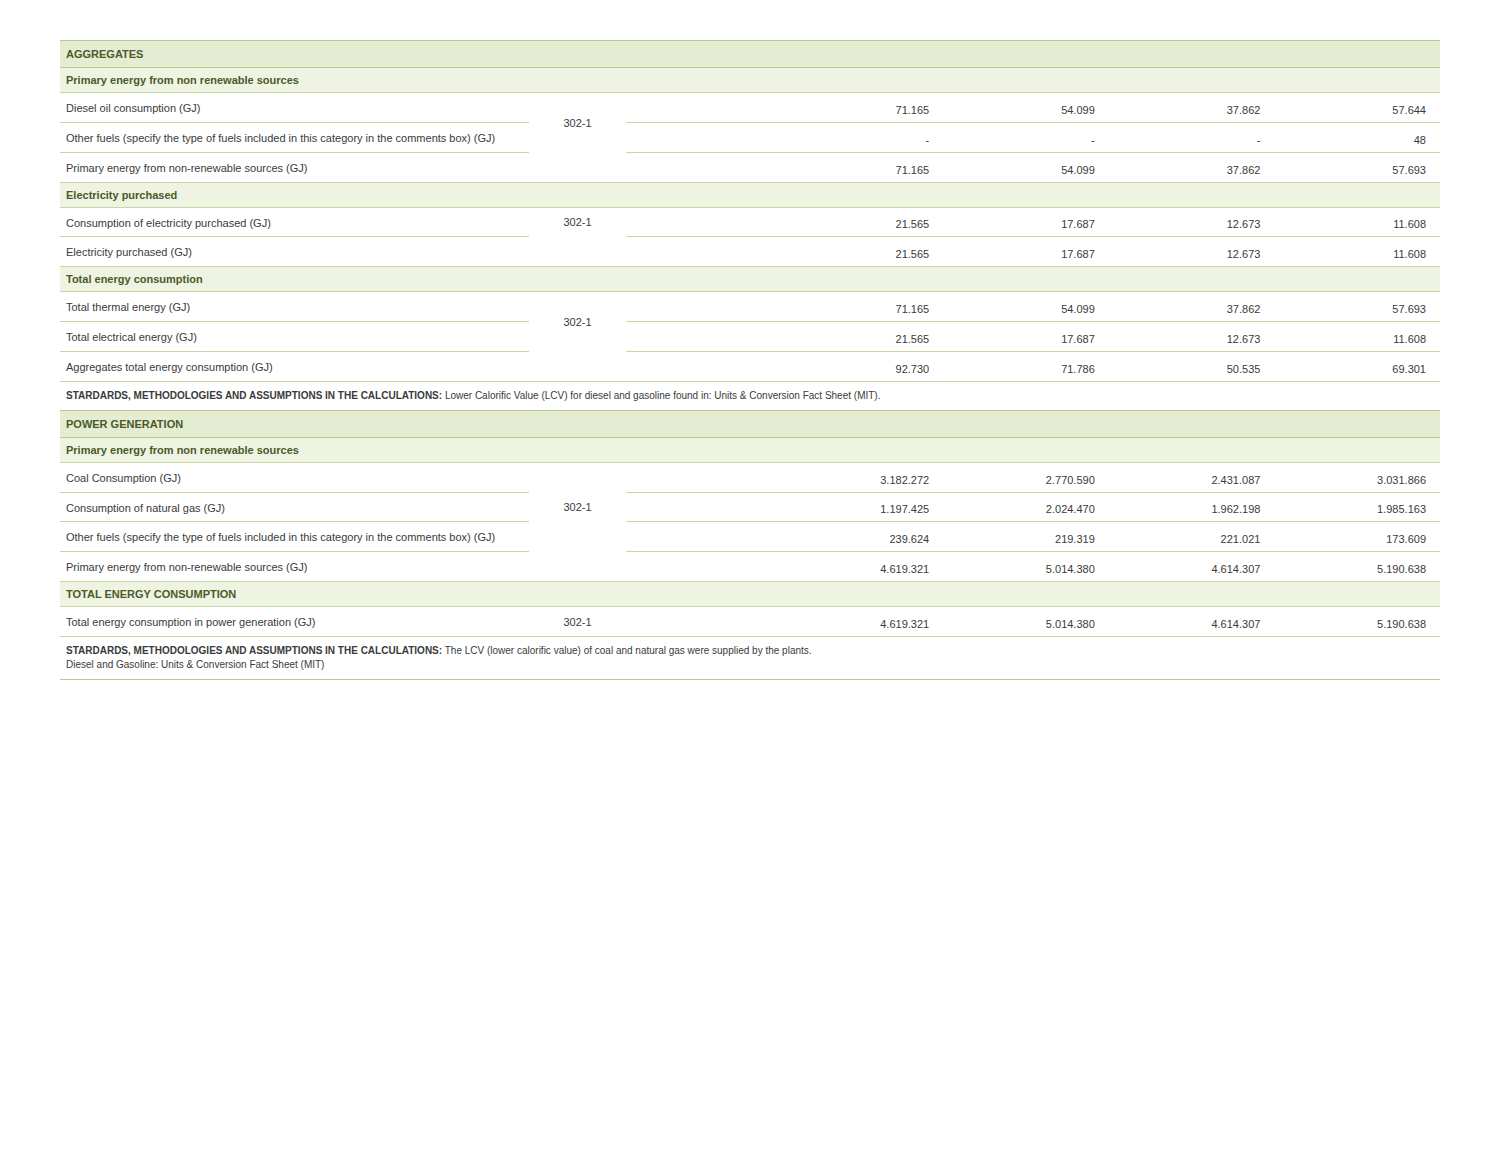| AGGREGATES |
| Primary energy from non renewable sources |
| Diesel oil consumption (GJ) | 302-1 | | 71.165 | 54.099 | 37.862 | 57.644 |
| Other fuels (specify the type of fuels included in this category in the comments box) (GJ) | | - | - | - | 48 |
| Primary energy from non-renewable sources (GJ) | | | 71.165 | 54.099 | 37.862 | 57.693 |
| Electricity purchased |
| Consumption of electricity purchased (GJ) | 302-1 | | 21.565 | 17.687 | 12.673 | 11.608 |
| Electricity purchased (GJ) | | | 21.565 | 17.687 | 12.673 | 11.608 |
| Total energy consumption |
| Total thermal energy (GJ) | 302-1 | | 71.165 | 54.099 | 37.862 | 57.693 |
| Total electrical energy (GJ) | | 21.565 | 17.687 | 12.673 | 11.608 |
| Aggregates total energy consumption (GJ) | | | 92.730 | 71.786 | 50.535 | 69.301 |
| STARDARDS, METHODOLOGIES AND ASSUMPTIONS IN THE CALCULATIONS: Lower Calorific Value (LCV) for diesel and gasoline found in: Units & Conversion Fact Sheet (MIT). |
| POWER GENERATION |
| Primary energy from non renewable sources |
| Coal Consumption (GJ) | 302-1 | | 3.182.272 | 2.770.590 | 2.431.087 | 3.031.866 |
| Consumption of natural gas (GJ) | | 1.197.425 | 2.024.470 | 1.962.198 | 1.985.163 |
| Other fuels (specify the type of fuels included in this category in the comments box) (GJ) | | 239.624 | 219.319 | 221.021 | 173.609 |
| Primary energy from non-renewable sources (GJ) | | | 4.619.321 | 5.014.380 | 4.614.307 | 5.190.638 |
| TOTAL ENERGY CONSUMPTION |
| Total energy consumption in power generation (GJ) | 302-1 | | 4.619.321 | 5.014.380 | 4.614.307 | 5.190.638 |
| STARDARDS, METHODOLOGIES AND ASSUMPTIONS IN THE CALCULATIONS: The LCV (lower calorific value) of coal and natural gas were supplied by the plants. Diesel and Gasoline: Units & Conversion Fact Sheet (MIT) |